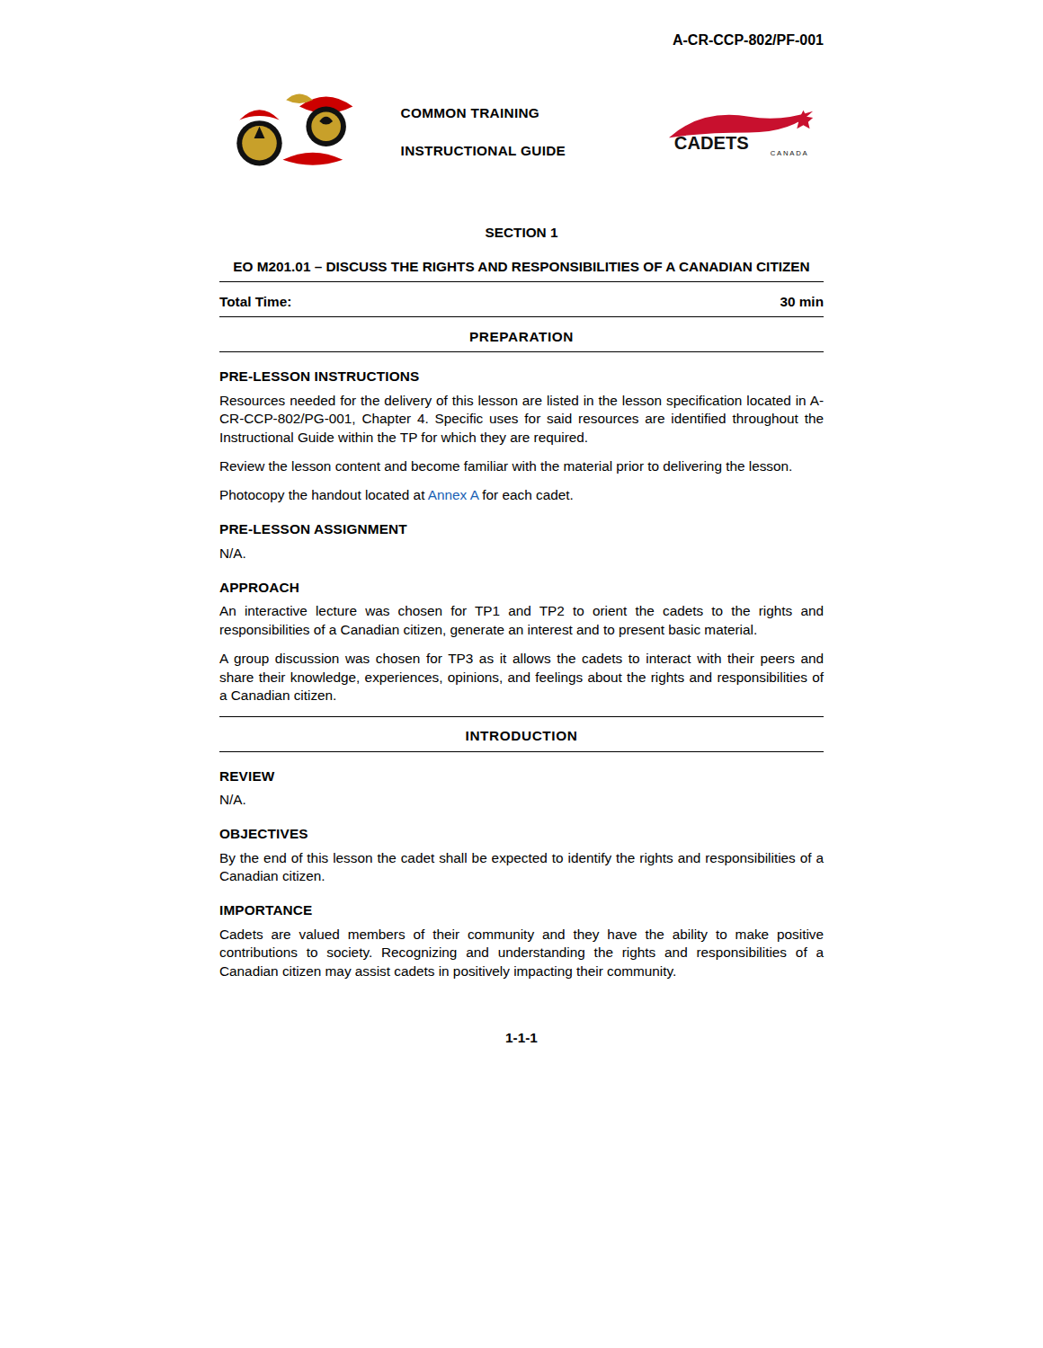A-CR-CCP-802/PF-001
COMMON TRAINING
INSTRUCTIONAL GUIDE
SECTION 1
EO M201.01 – DISCUSS THE RIGHTS AND RESPONSIBILITIES OF A CANADIAN CITIZEN
Total Time: 30 min
PREPARATION
PRE-LESSON INSTRUCTIONS
Resources needed for the delivery of this lesson are listed in the lesson specification located in A-CR-CCP-802/PG-001, Chapter 4. Specific uses for said resources are identified throughout the Instructional Guide within the TP for which they are required.
Review the lesson content and become familiar with the material prior to delivering the lesson.
Photocopy the handout located at Annex A for each cadet.
PRE-LESSON ASSIGNMENT
N/A.
APPROACH
An interactive lecture was chosen for TP1 and TP2 to orient the cadets to the rights and responsibilities of a Canadian citizen, generate an interest and to present basic material.
A group discussion was chosen for TP3 as it allows the cadets to interact with their peers and share their knowledge, experiences, opinions, and feelings about the rights and responsibilities of a Canadian citizen.
INTRODUCTION
REVIEW
N/A.
OBJECTIVES
By the end of this lesson the cadet shall be expected to identify the rights and responsibilities of a Canadian citizen.
IMPORTANCE
Cadets are valued members of their community and they have the ability to make positive contributions to society. Recognizing and understanding the rights and responsibilities of a Canadian citizen may assist cadets in positively impacting their community.
1-1-1